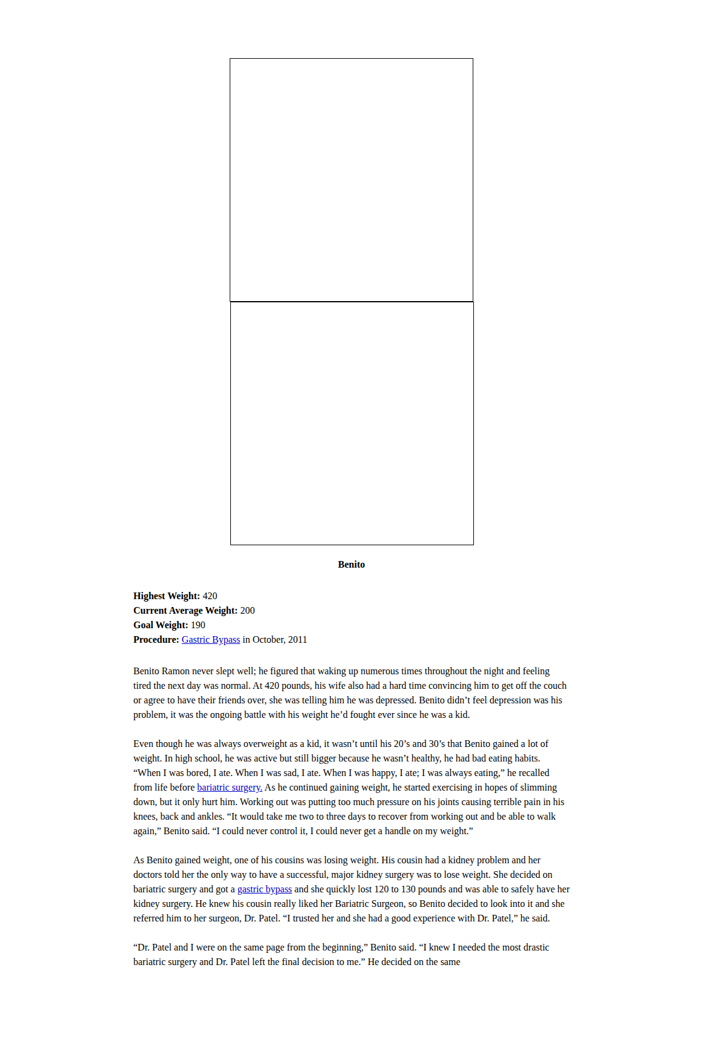Benito
Highest Weight: 420
Current Average Weight: 200
Goal Weight: 190
Procedure: Gastric Bypass in October, 2011
Benito Ramon never slept well; he figured that waking up numerous times throughout the night and feeling tired the next day was normal. At 420 pounds, his wife also had a hard time convincing him to get off the couch or agree to have their friends over, she was telling him he was depressed. Benito didn’t feel depression was his problem, it was the ongoing battle with his weight he’d fought ever since he was a kid.
Even though he was always overweight as a kid, it wasn’t until his 20’s and 30’s that Benito gained a lot of weight. In high school, he was active but still bigger because he wasn’t healthy, he had bad eating habits. “When I was bored, I ate. When I was sad, I ate. When I was happy, I ate; I was always eating,” he recalled from life before bariatric surgery. As he continued gaining weight, he started exercising in hopes of slimming down, but it only hurt him. Working out was putting too much pressure on his joints causing terrible pain in his knees, back and ankles. “It would take me two to three days to recover from working out and be able to walk again,” Benito said. “I could never control it, I could never get a handle on my weight.”
As Benito gained weight, one of his cousins was losing weight. His cousin had a kidney problem and her doctors told her the only way to have a successful, major kidney surgery was to lose weight. She decided on bariatric surgery and got a gastric bypass and she quickly lost 120 to 130 pounds and was able to safely have her kidney surgery. He knew his cousin really liked her Bariatric Surgeon, so Benito decided to look into it and she referred him to her surgeon, Dr. Patel. “I trusted her and she had a good experience with Dr. Patel,” he said.
“Dr. Patel and I were on the same page from the beginning,” Benito said. “I knew I needed the most drastic bariatric surgery and Dr. Patel left the final decision to me.” He decided on the same